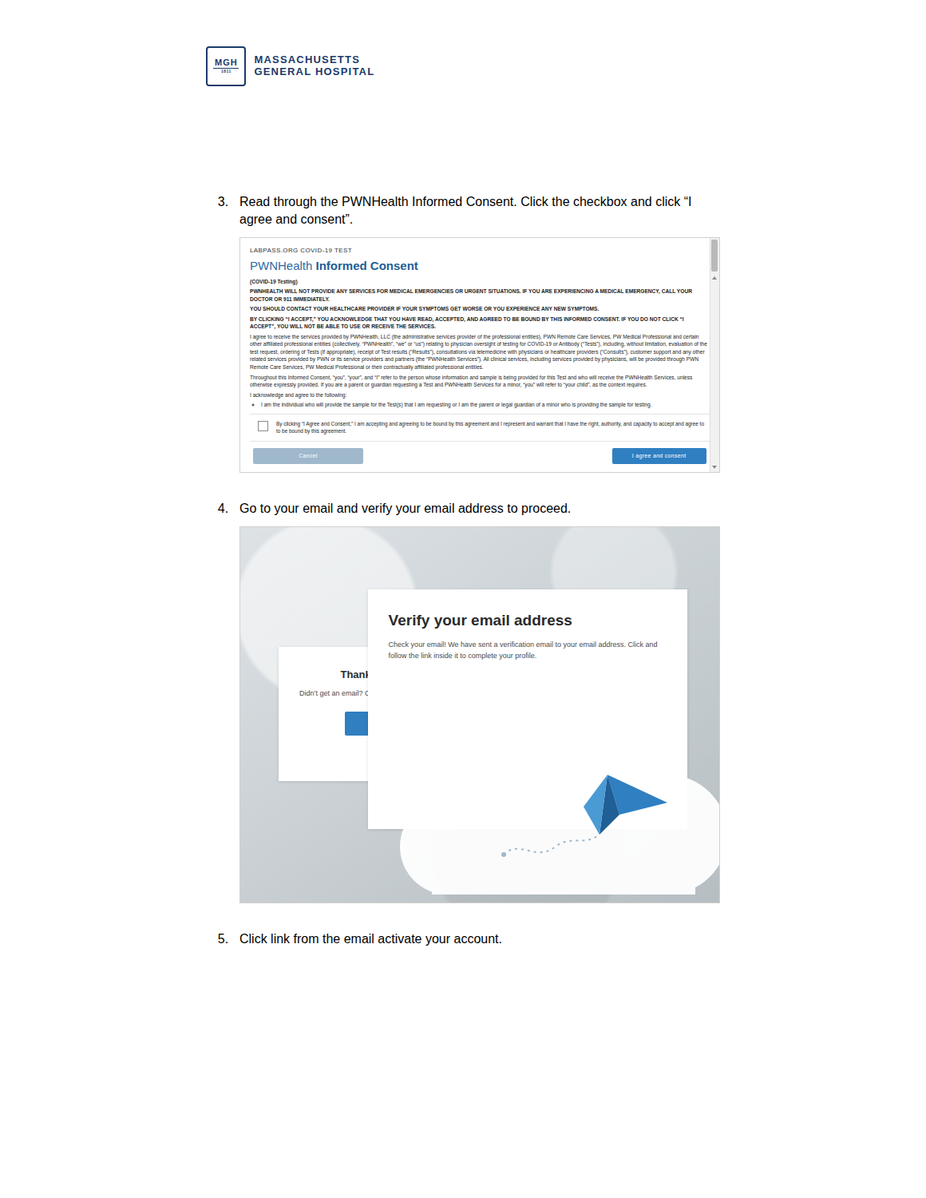MGH 1811
MASSACHUSETTS
GENERAL HOSPITAL
Read through the PWNHealth Informed Consent. Click the checkbox and click “I agree and consent”.
LABPASS.ORG COVID-19 TEST
PWNHealth Informed Consent
(COVID-19 Testing)
PWNHEALTH WILL NOT PROVIDE ANY SERVICES FOR MEDICAL EMERGENCIES OR URGENT SITUATIONS. IF YOU ARE EXPERIENCING A MEDICAL EMERGENCY, CALL YOUR DOCTOR OR 911 IMMEDIATELY.
YOU SHOULD CONTACT YOUR HEALTHCARE PROVIDER IF YOUR SYMPTOMS GET WORSE OR YOU EXPERIENCE ANY NEW SYMPTOMS.
BY CLICKING “I ACCEPT,” YOU ACKNOWLEDGE THAT YOU HAVE READ, ACCEPTED, AND AGREED TO BE BOUND BY THIS INFORMED CONSENT. IF YOU DO NOT CLICK “I ACCEPT”, YOU WILL NOT BE ABLE TO USE OR RECEIVE THE SERVICES.
I agree to receive the services provided by PWNHealth, LLC (the administrative services provider of the professional entities), PWN Remote Care Services, PW Medical Professional and certain other affiliated professional entities (collectively, “PWNHealth”, “we” or “us”) relating to physician oversight of testing for COVID-19 or Antibody (“Tests”), including, without limitation, evaluation of the test request, ordering of Tests (if appropriate), receipt of Test results (“Results”), consultations via telemedicine with physicians or healthcare providers (“Consults”), customer support and any other related services provided by PWN or its service providers and partners (the “PWNHealth Services”). All clinical services, including services provided by physicians, will be provided through PWN Remote Care Services, PW Medical Professional or their contractually affiliated professional entities.
Throughout this Informed Consent, “you”, “your”, and “I” refer to the person whose information and sample is being provided for this Test and who will receive the PWNHealth Services, unless otherwise expressly provided. If you are a parent or guardian requesting a Test and PWNHealth Services for a minor, “you” will refer to “your child”, as the context requires.
I acknowledge and agree to the following:
I am the individual who will provide the sample for the Test(s) that I am requesting or I am the parent or legal guardian of a minor who is providing the sample for testing.
By clicking “I Agree and Consent,” I am accepting and agreeing to be bound by this agreement and I represent and warrant that I have the right, authority, and capacity to accept and agree to to be bound by this agreement.
Cancel I agree and consent
Go to your email and verify your email address to proceed.
Thank you for registering!
Didn’t get an email? Check your spam folder or click resend email.
Resend email
.
Verify your email address
Check your email! We have sent a verification email to your email address. Click and follow the link inside it to complete your profile.
Click link from the email activate your account.